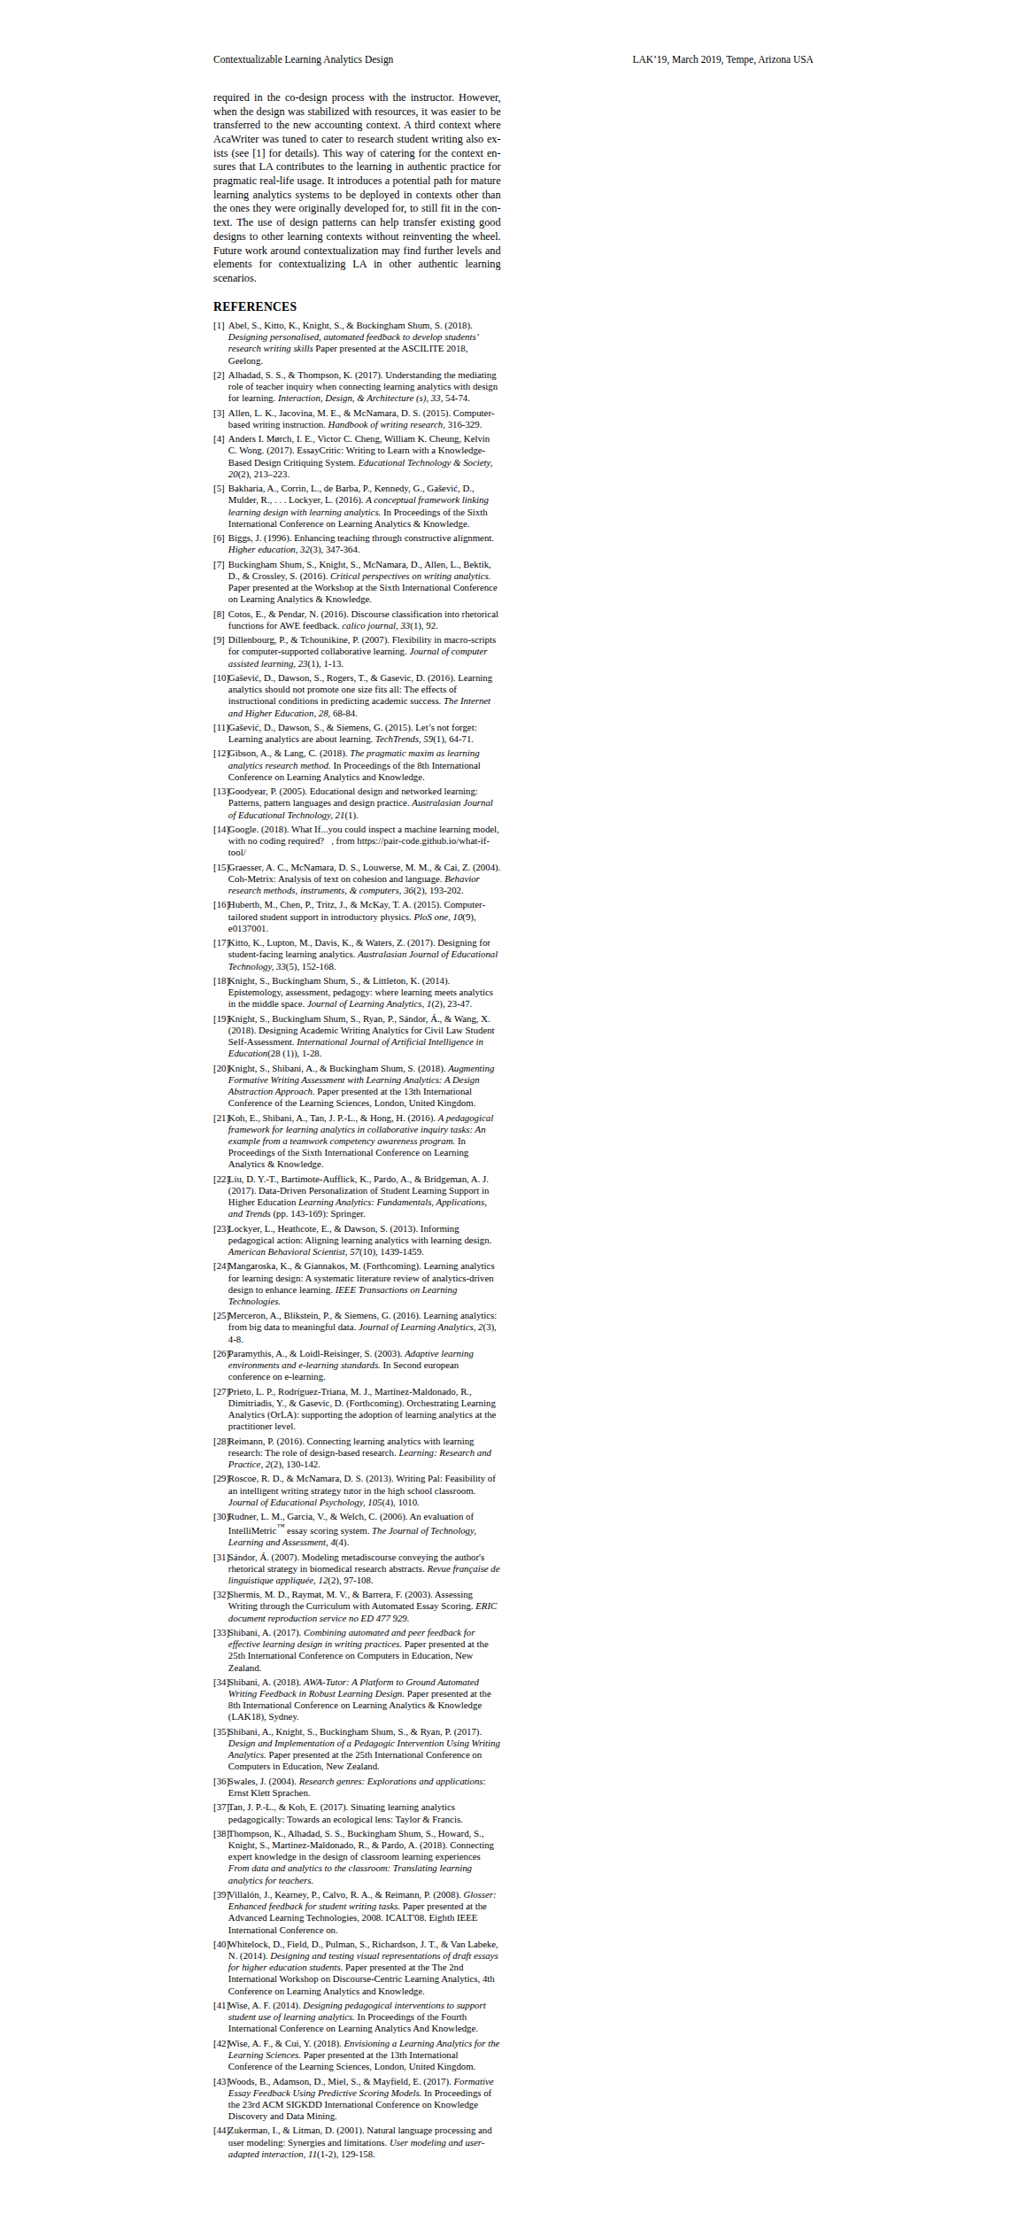Contextualizable Learning Analytics Design
LAK’19, March 2019, Tempe, Arizona USA
required in the co-design process with the instructor. However, when the design was stabilized with resources, it was easier to be transferred to the new accounting context. A third context where AcaWriter was tuned to cater to research student writing also exists (see [1] for details). This way of catering for the context ensures that LA contributes to the learning in authentic practice for pragmatic real-life usage. It introduces a potential path for mature learning analytics systems to be deployed in contexts other than the ones they were originally developed for, to still fit in the context. The use of design patterns can help transfer existing good designs to other learning contexts without reinventing the wheel. Future work around contextualization may find further levels and elements for contextualizing LA in other authentic learning scenarios.
REFERENCES
[1] Abel, S., Kitto, K., Knight, S., & Buckingham Shum, S. (2018). Designing personalised, automated feedback to develop students’ research writing skills Paper presented at the ASCILITE 2018, Geelong.
[2] Alhadad, S. S., & Thompson, K. (2017). Understanding the mediating role of teacher inquiry when connecting learning analytics with design for learning. Interaction, Design, & Architecture (s), 33, 54-74.
[3] Allen, L. K., Jacovina, M. E., & McNamara, D. S. (2015). Computer-based writing instruction. Handbook of writing research, 316-329.
[4] Anders I. Mørch, I. E., Victor C. Cheng, William K. Cheung, Kelvin C. Wong. (2017). EssayCritic: Writing to Learn with a Knowledge-Based Design Critiquing System. Educational Technology & Society, 20(2), 213–223.
[5] Bakharia, A., Corrin, L., de Barba, P., Kennedy, G., Gašević, D., Mulder, R., . . . Lockyer, L. (2016). A conceptual framework linking learning design with learning analytics. In Proceedings of the Sixth International Conference on Learning Analytics & Knowledge.
[6] Biggs, J. (1996). Enhancing teaching through constructive alignment. Higher education, 32(3), 347-364.
[7] Buckingham Shum, S., Knight, S., McNamara, D., Allen, L., Bektik, D., & Crossley, S. (2016). Critical perspectives on writing analytics. Paper presented at the Workshop at the Sixth International Conference on Learning Analytics & Knowledge.
[8] Cotos, E., & Pendar, N. (2016). Discourse classification into rhetorical functions for AWE feedback. calico journal, 33(1), 92.
[9] Dillenbourg, P., & Tchounikine, P. (2007). Flexibility in macro-scripts for computer-supported collaborative learning. Journal of computer assisted learning, 23(1), 1-13.
[10] Gašević, D., Dawson, S., Rogers, T., & Gasevic, D. (2016). Learning analytics should not promote one size fits all: The effects of instructional conditions in predicting academic success. The Internet and Higher Education, 28, 68-84.
[11] Gašević, D., Dawson, S., & Siemens, G. (2015). Let’s not forget: Learning analytics are about learning. TechTrends, 59(1), 64-71.
[12] Gibson, A., & Lang, C. (2018). The pragmatic maxim as learning analytics research method. In Proceedings of the 8th International Conference on Learning Analytics and Knowledge.
[13] Goodyear, P. (2005). Educational design and networked learning: Patterns, pattern languages and design practice. Australasian Journal of Educational Technology, 21(1).
[14] Google. (2018). What If...you could inspect a machine learning model, with no coding required? , from https://pair-code.github.io/what-if-tool/
[15] Graesser, A. C., McNamara, D. S., Louwerse, M. M., & Cai, Z. (2004). Coh-Metrix: Analysis of text on cohesion and language. Behavior research methods, instruments, & computers, 36(2), 193-202.
[16] Huberth, M., Chen, P., Tritz, J., & McKay, T. A. (2015). Computer-tailored student support in introductory physics. PloS one, 10(9), e0137001.
[17] Kitto, K., Lupton, M., Davis, K., & Waters, Z. (2017). Designing for student-facing learning analytics. Australasian Journal of Educational Technology, 33(5), 152-168.
[18] Knight, S., Buckingham Shum, S., & Littleton, K. (2014). Epistemology, assessment, pedagogy: where learning meets analytics in the middle space. Journal of Learning Analytics, 1(2), 23-47.
[19] Knight, S., Buckingham Shum, S., Ryan, P., Sándor, Á., & Wang, X. (2018). Designing Academic Writing Analytics for Civil Law Student Self-Assessment. International Journal of Artificial Intelligence in Education(28 (1)), 1-28.
[20] Knight, S., Shibani, A., & Buckingham Shum, S. (2018). Augmenting Formative Writing Assessment with Learning Analytics: A Design Abstraction Approach. Paper presented at the 13th International Conference of the Learning Sciences, London, United Kingdom.
[21] Koh, E., Shibani, A., Tan, J. P.-L., & Hong, H. (2016). A pedagogical framework for learning analytics in collaborative inquiry tasks: An example from a teamwork competency awareness program. In Proceedings of the Sixth International Conference on Learning Analytics & Knowledge.
[22] Liu, D. Y.-T., Bartimote-Aufflick, K., Pardo, A., & Bridgeman, A. J. (2017). Data-Driven Personalization of Student Learning Support in Higher Education Learning Analytics: Fundamentals, Applications, and Trends (pp. 143-169): Springer.
[23] Lockyer, L., Heathcote, E., & Dawson, S. (2013). Informing pedagogical action: Aligning learning analytics with learning design. American Behavioral Scientist, 57(10), 1439-1459.
[24] Mangaroska, K., & Giannakos, M. (Forthcoming). Learning analytics for learning design: A systematic literature review of analytics-driven design to enhance learning. IEEE Transactions on Learning Technologies.
[25] Merceron, A., Blikstein, P., & Siemens, G. (2016). Learning analytics: from big data to meaningful data. Journal of Learning Analytics, 2(3), 4-8.
[26] Paramythis, A., & Loidl-Reisinger, S. (2003). Adaptive learning environments and e-learning standards. In Second european conference on e-learning.
[27] Prieto, L. P., Rodríguez-Triana, M. J., Martínez-Maldonado, R., Dimitriadis, Y., & Gasevic, D. (Forthcoming). Orchestrating Learning Analytics (OrLA): supporting the adoption of learning analytics at the practitioner level.
[28] Reimann, P. (2016). Connecting learning analytics with learning research: The role of design-based research. Learning: Research and Practice, 2(2), 130-142.
[29] Roscoe, R. D., & McNamara, D. S. (2013). Writing Pal: Feasibility of an intelligent writing strategy tutor in the high school classroom. Journal of Educational Psychology, 105(4), 1010.
[30] Rudner, L. M., Garcia, V., & Welch, C. (2006). An evaluation of IntelliMetric™ essay scoring system. The Journal of Technology, Learning and Assessment, 4(4).
[31] Sándor, Á. (2007). Modeling metadiscourse conveying the author's rhetorical strategy in biomedical research abstracts. Revue française de linguistique appliquée, 12(2), 97-108.
[32] Shermis, M. D., Raymat, M. V., & Barrera, F. (2003). Assessing Writing through the Curriculum with Automated Essay Scoring. ERIC document reproduction service no ED 477 929.
[33] Shibani, A. (2017). Combining automated and peer feedback for effective learning design in writing practices. Paper presented at the 25th International Conference on Computers in Education, New Zealand.
[34] Shibani, A. (2018). AWA-Tutor: A Platform to Ground Automated Writing Feedback in Robust Learning Design. Paper presented at the 8th International Conference on Learning Analytics & Knowledge (LAK18), Sydney.
[35] Shibani, A., Knight, S., Buckingham Shum, S., & Ryan, P. (2017). Design and Implementation of a Pedagogic Intervention Using Writing Analytics. Paper presented at the 25th International Conference on Computers in Education, New Zealand.
[36] Swales, J. (2004). Research genres: Explorations and applications: Ernst Klett Sprachen.
[37] Tan, J. P.-L., & Koh, E. (2017). Situating learning analytics pedagogically: Towards an ecological lens: Taylor & Francis.
[38] Thompson, K., Alhadad, S. S., Buckingham Shum, S., Howard, S., Knight, S., Martinez-Maldonado, R., & Pardo, A. (2018). Connecting expert knowledge in the design of classroom learning experiences From data and analytics to the classroom: Translating learning analytics for teachers.
[39] Villalón, J., Kearney, P., Calvo, R. A., & Reimann, P. (2008). Glosser: Enhanced feedback for student writing tasks. Paper presented at the Advanced Learning Technologies, 2008. ICALT'08. Eighth IEEE International Conference on.
[40] Whitelock, D., Field, D., Pulman, S., Richardson, J. T., & Van Labeke, N. (2014). Designing and testing visual representations of draft essays for higher education students. Paper presented at the The 2nd International Workshop on Discourse-Centric Learning Analytics, 4th Conference on Learning Analytics and Knowledge.
[41] Wise, A. F. (2014). Designing pedagogical interventions to support student use of learning analytics. In Proceedings of the Fourth International Conference on Learning Analytics And Knowledge.
[42] Wise, A. F., & Cui, Y. (2018). Envisioning a Learning Analytics for the Learning Sciences. Paper presented at the 13th International Conference of the Learning Sciences, London, United Kingdom.
[43] Woods, B., Adamson, D., Miel, S., & Mayfield, E. (2017). Formative Essay Feedback Using Predictive Scoring Models. In Proceedings of the 23rd ACM SIGKDD International Conference on Knowledge Discovery and Data Mining.
[44] Zukerman, I., & Litman, D. (2001). Natural language processing and user modeling: Synergies and limitations. User modeling and user-adapted interaction, 11(1-2), 129-158.